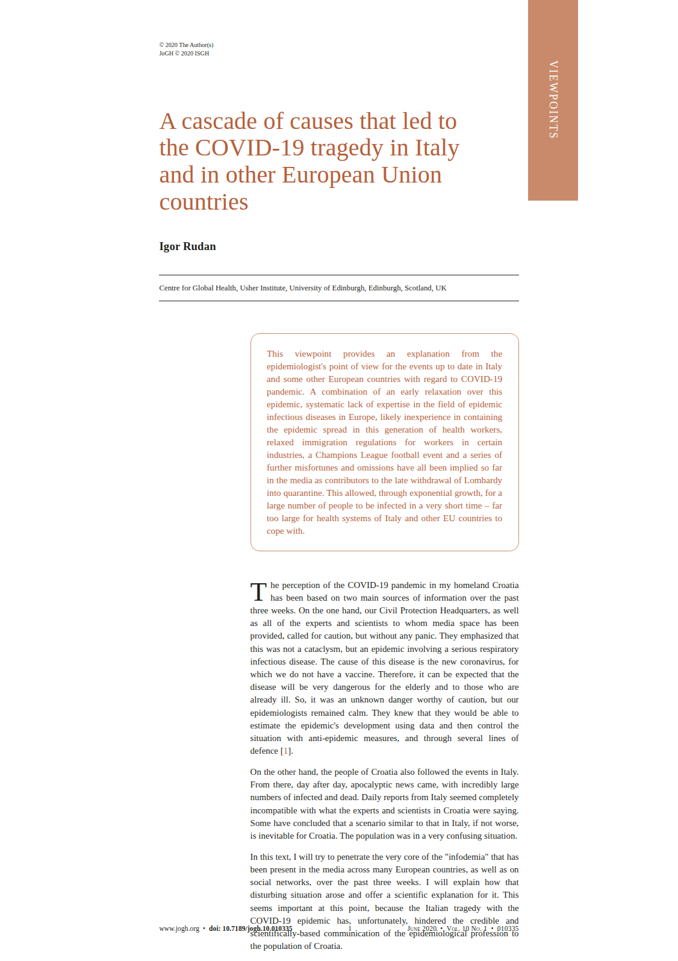VIEWPOINTS
© 2020 The Author(s)
JoGH © 2020 ISGH
A cascade of causes that led to the COVID-19 tragedy in Italy and in other European Union countries
Igor Rudan
Centre for Global Health, Usher Institute, University of Edinburgh, Edinburgh, Scotland, UK
This viewpoint provides an explanation from the epidemiologist's point of view for the events up to date in Italy and some other European countries with regard to COVID-19 pandemic. A combination of an early relaxation over this epidemic, systematic lack of expertise in the field of epidemic infectious diseases in Europe, likely inexperience in containing the epidemic spread in this generation of health workers, relaxed immigration regulations for workers in certain industries, a Champions League football event and a series of further misfortunes and omissions have all been implied so far in the media as contributors to the late withdrawal of Lombardy into quarantine. This allowed, through exponential growth, for a large number of people to be infected in a very short time – far too large for health systems of Italy and other EU countries to cope with.
The perception of the COVID-19 pandemic in my homeland Croatia has been based on two main sources of information over the past three weeks. On the one hand, our Civil Protection Headquarters, as well as all of the experts and scientists to whom media space has been provided, called for caution, but without any panic. They emphasized that this was not a cataclysm, but an epidemic involving a serious respiratory infectious disease. The cause of this disease is the new coronavirus, for which we do not have a vaccine. Therefore, it can be expected that the disease will be very dangerous for the elderly and to those who are already ill. So, it was an unknown danger worthy of caution, but our epidemiologists remained calm. They knew that they would be able to estimate the epidemic's development using data and then control the situation with anti-epidemic measures, and through several lines of defence [1].
On the other hand, the people of Croatia also followed the events in Italy. From there, day after day, apocalyptic news came, with incredibly large numbers of infected and dead. Daily reports from Italy seemed completely incompatible with what the experts and scientists in Croatia were saying. Some have concluded that a scenario similar to that in Italy, if not worse, is inevitable for Croatia. The population was in a very confusing situation.
In this text, I will try to penetrate the very core of the "infodemia" that has been present in the media across many European countries, as well as on social networks, over the past three weeks. I will explain how that disturbing situation arose and offer a scientific explanation for it. This seems important at this point, because the Italian tragedy with the COVID-19 epidemic has, unfortunately, hindered the credible and scientifically-based communication of the epidemiological profession to the population of Croatia.
www.jogh.org • doi: 10.7189/jogh.10.010335
1
June 2020 • Vol. 10 No. 1 • 010335